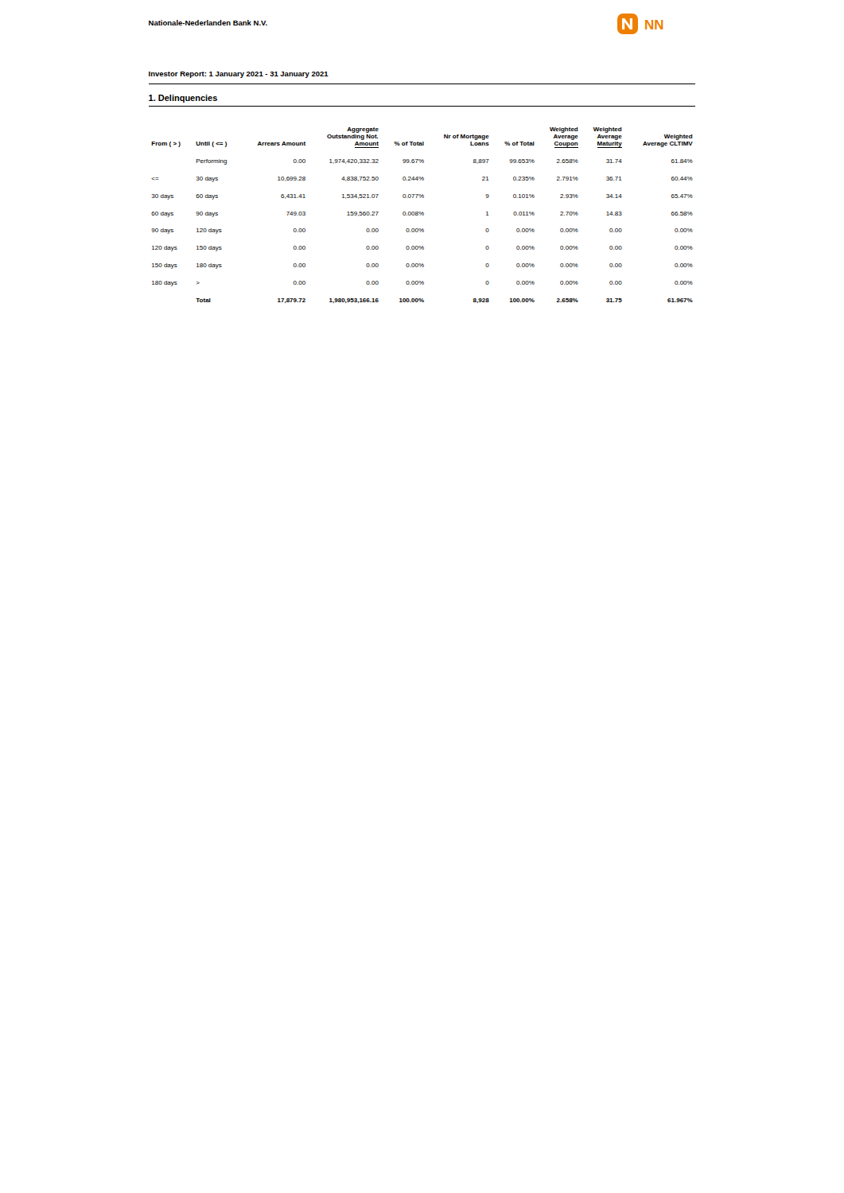NN NN
Nationale-Nederlanden Bank N.V.
Investor Report: 1 January 2021 - 31 January 2021
1. Delinquencies
| From ( > ) | Until ( <= ) | Arrears Amount | Aggregate Outstanding Not. Amount | % of Total | Nr of Mortgage Loans | % of Total | Weighted Average Coupon | Weighted Average Maturity | Weighted Average CLTIMV |
| --- | --- | --- | --- | --- | --- | --- | --- | --- | --- |
| | Performing | 0.00 | 1,974,420,332.32 | 99.67% | 8,897 | 99.653% | 2.658% | 31.74 | 61.84% |
| <= | 30 days | 10,699.28 | 4,838,752.50 | 0.244% | 21 | 0.235% | 2.791% | 36.71 | 60.44% |
| 30 days | 60 days | 6,431.41 | 1,534,521.07 | 0.077% | 9 | 0.101% | 2.93% | 34.14 | 65.47% |
| 60 days | 90 days | 749.03 | 159,560.27 | 0.008% | 1 | 0.011% | 2.70% | 14.83 | 66.58% |
| 90 days | 120 days | 0.00 | 0.00 | 0.00% | 0 | 0.00% | 0.00% | 0.00 | 0.00% |
| 120 days | 150 days | 0.00 | 0.00 | 0.00% | 0 | 0.00% | 0.00% | 0.00 | 0.00% |
| 150 days | 180 days | 0.00 | 0.00 | 0.00% | 0 | 0.00% | 0.00% | 0.00 | 0.00% |
| 180 days | > | 0.00 | 0.00 | 0.00% | 0 | 0.00% | 0.00% | 0.00 | 0.00% |
| | Total | 17,879.72 | 1,980,953,166.16 | 100.00% | 8,928 | 100.00% | 2.658% | 31.75 | 61.967% |